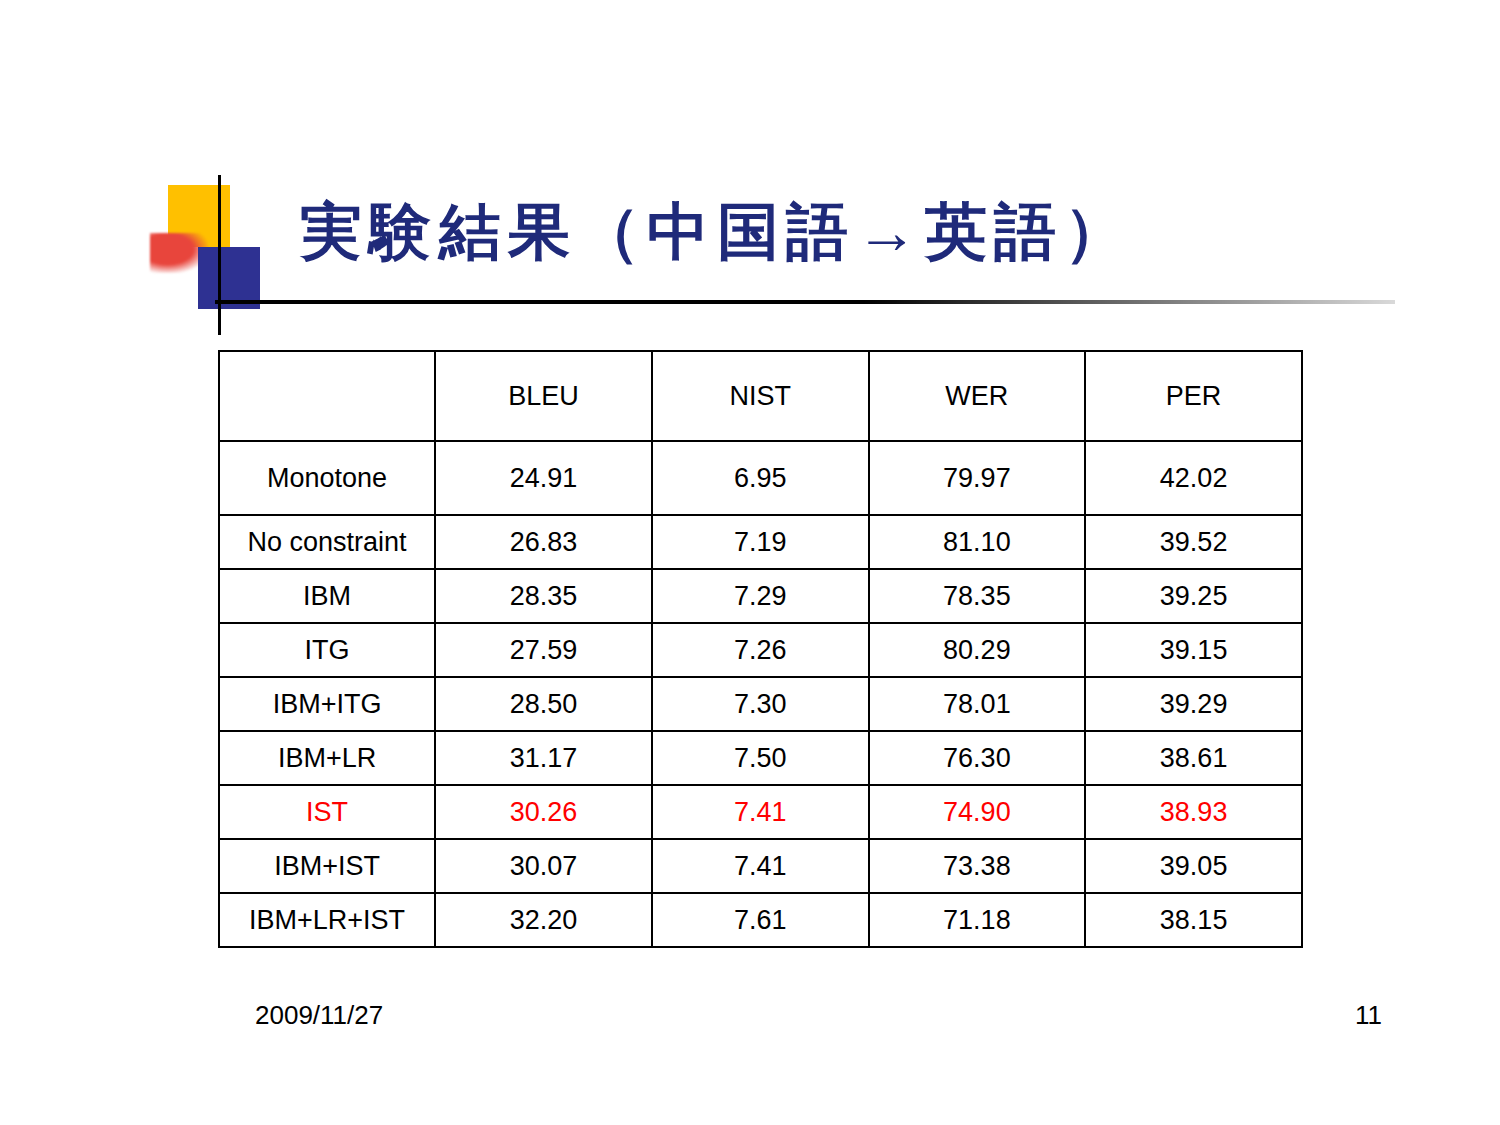実験結果（中国語→英語）
| | BLEU | NIST | WER | PER |
| --- | --- | --- | --- | --- |
| Monotone | 24.91 | 6.95 | 79.97 | 42.02 |
| No constraint | 26.83 | 7.19 | 81.10 | 39.52 |
| IBM | 28.35 | 7.29 | 78.35 | 39.25 |
| ITG | 27.59 | 7.26 | 80.29 | 39.15 |
| IBM+ITG | 28.50 | 7.30 | 78.01 | 39.29 |
| IBM+LR | 31.17 | 7.50 | 76.30 | 38.61 |
| IST | 30.26 | 7.41 | 74.90 | 38.93 |
| IBM+IST | 30.07 | 7.41 | 73.38 | 39.05 |
| IBM+LR+IST | 32.20 | 7.61 | 71.18 | 38.15 |
2009/11/27
11